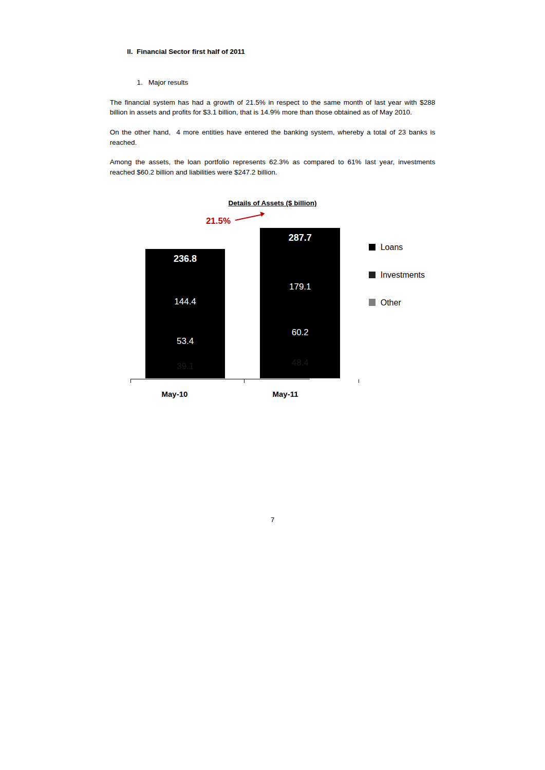II. Financial Sector first half of 2011
1. Major results
The financial system has had a growth of 21.5% in respect to the same month of last year with $288 billion in assets and profits for $3.1 billion, that is 14.9% more than those obtained as of May 2010.
On the other hand, 4 more entities have entered the banking system, whereby a total of 23 banks is reached.
Among the assets, the loan portfolio represents 62.3% as compared to 61% last year, investments reached $60.2 billion and liabilities were $247.2 billion.
Details of Assets ($ billion)
21.5%
236.8
144.4
53.4
39.1
287.7
179.1
60.2
48.4
May-10
May-11
Loans
Investments
Other
7